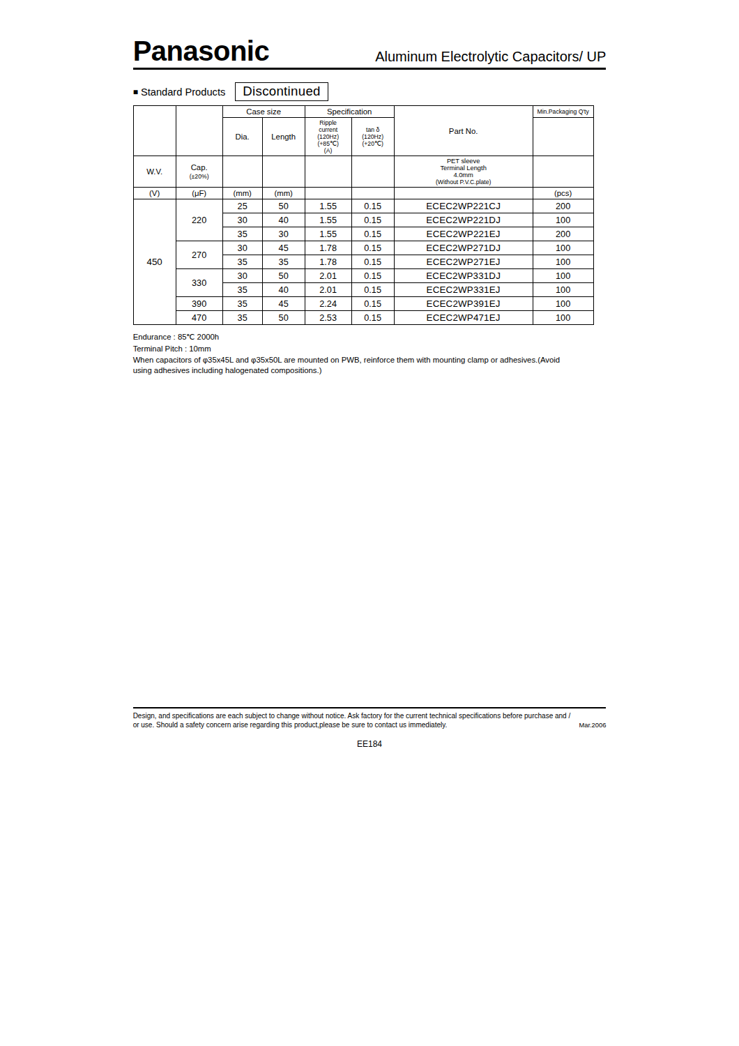Panasonic
Aluminum Electrolytic Capacitors/ UP
■Standard Products
Discontinued
| | | Case size | Specification | Part No. | Min.Packaging Q'ty |
| --- | --- | --- | --- | --- | --- |
| Dia. | Length | Ripple current (120Hz) (+85℃) (A) | tan δ (120Hz) (+20℃) | |
| W.V. | Cap. (±20%) | | | | | PET sleeve Terminal Length 4.0mm (Without P.V.C.plate) | |
| (V) | (μF) | (mm) | (mm) | | | | (pcs) |
| 450 | 220 | 25 | 50 | 1.55 | 0.15 | ECEC2WP221CJ | 200 |
| 30 | 40 | 1.55 | 0.15 | ECEC2WP221DJ | 100 |
| 35 | 30 | 1.55 | 0.15 | ECEC2WP221EJ | 200 |
| 270 | 30 | 45 | 1.78 | 0.15 | ECEC2WP271DJ | 100 |
| 35 | 35 | 1.78 | 0.15 | ECEC2WP271EJ | 100 |
| 330 | 30 | 50 | 2.01 | 0.15 | ECEC2WP331DJ | 100 |
| 35 | 40 | 2.01 | 0.15 | ECEC2WP331EJ | 100 |
| 390 | 35 | 45 | 2.24 | 0.15 | ECEC2WP391EJ | 100 |
| 470 | 35 | 50 | 2.53 | 0.15 | ECEC2WP471EJ | 100 |
Endurance : 85℃ 2000h
Terminal Pitch : 10mm
When capacitors of φ35x45L and φ35x50L are mounted on PWB, reinforce them with mounting clamp or adhesives.(Avoid using adhesives including halogenated compositions.)
Design, and specifications are each subject to change without notice. Ask factory for the current technical specifications before purchase and / or use. Should a safety concern arise regarding this product,please be sure to contact us immediately.
Mar.2006
EE184